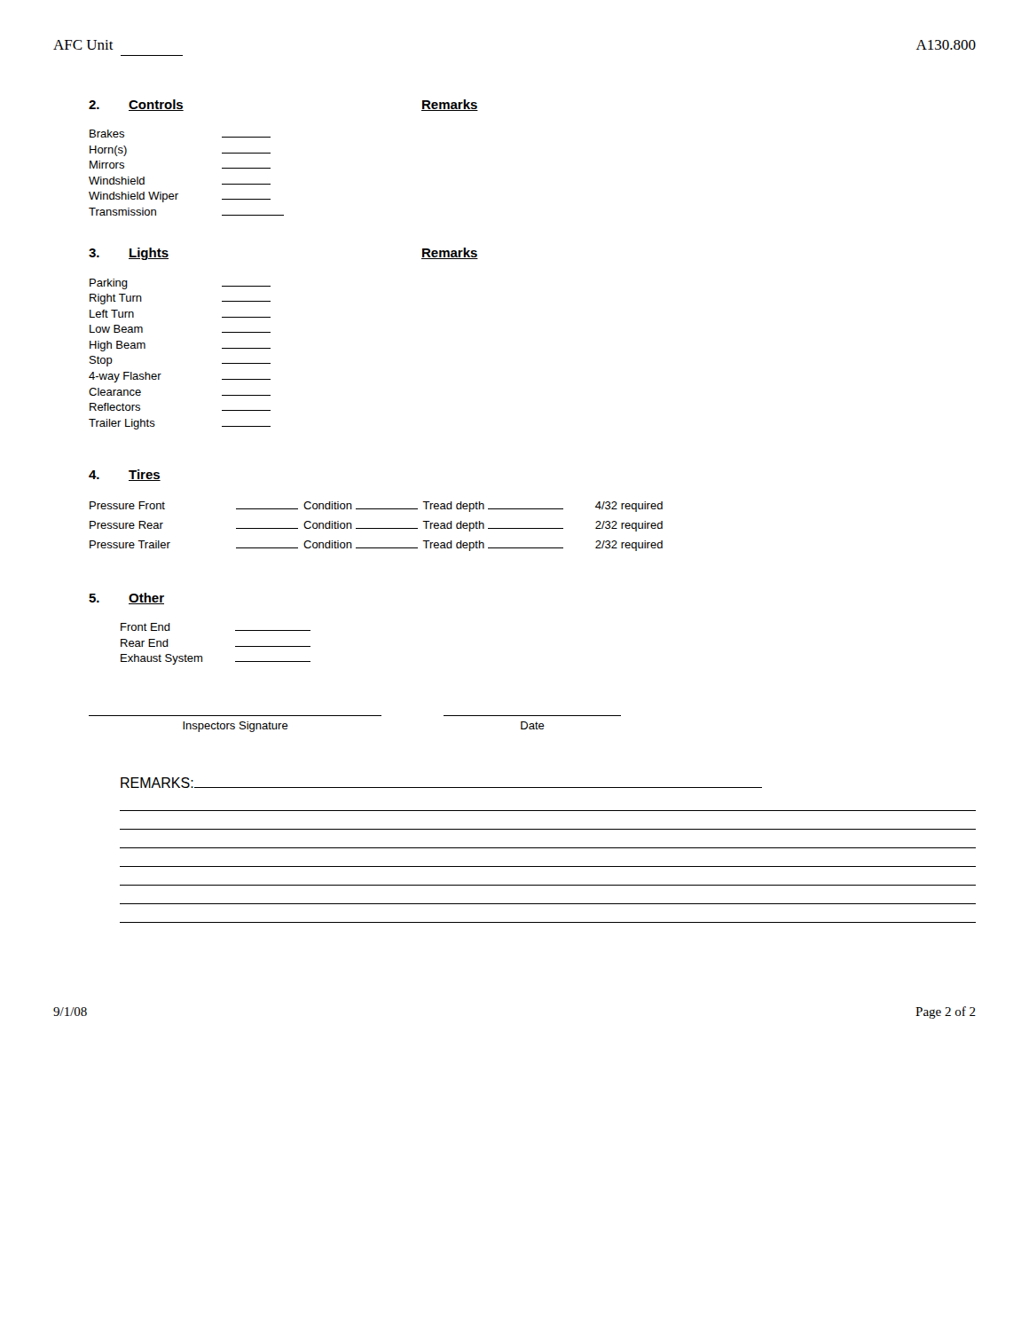AFC Unit
A130.800
| 2. | Controls | Remarks |
Brakes
Horn(s)
Mirrors
Windshield
Windshield Wiper
Transmission
| 3. | Lights | Remarks |
Parking
Right Turn
Left Turn
Low Beam
High Beam
Stop
4-way Flasher
Clearance
Reflectors
Trailer Lights
| 4. | Tires | |
| Pressure Front | | Condition | Tread depth | 4/32 required |
| Pressure Rear | | Condition | Tread depth | 2/32 required |
| Pressure Trailer | | Condition | Tread depth | 2/32 required |
| 5. | Other | |
Front End
Rear End
Exhaust System
Inspectors Signature
Date
REMARKS:
9/1/08
Page 2 of 2